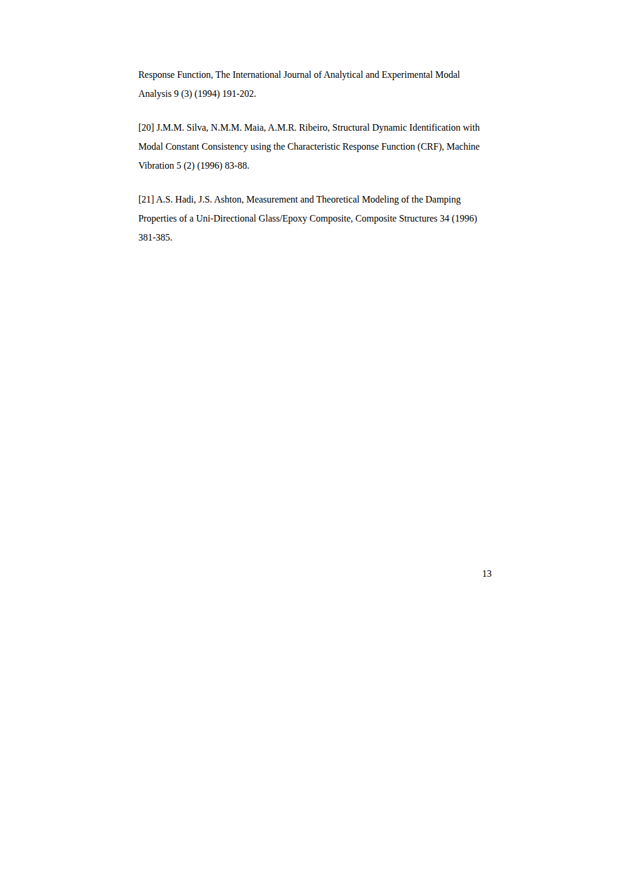Response Function, The International Journal of Analytical and Experimental Modal Analysis 9 (3) (1994) 191-202.
[20] J.M.M. Silva, N.M.M. Maia, A.M.R. Ribeiro, Structural Dynamic Identification with Modal Constant Consistency using the Characteristic Response Function (CRF), Machine Vibration 5 (2) (1996) 83-88.
[21] A.S. Hadi, J.S. Ashton, Measurement and Theoretical Modeling of the Damping Properties of a Uni-Directional Glass/Epoxy Composite, Composite Structures 34 (1996) 381-385.
13